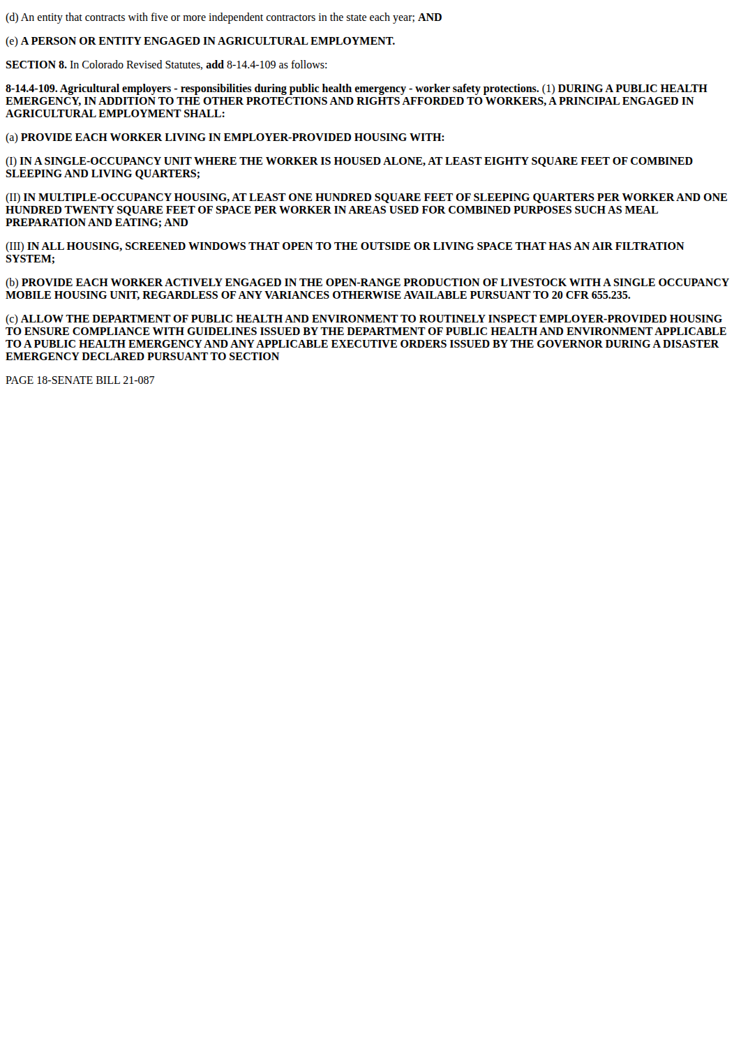(d) An entity that contracts with five or more independent contractors in the state each year; AND
(e) A PERSON OR ENTITY ENGAGED IN AGRICULTURAL EMPLOYMENT.
SECTION 8. In Colorado Revised Statutes, add 8-14.4-109 as follows:
8-14.4-109. Agricultural employers - responsibilities during public health emergency - worker safety protections. (1) DURING A PUBLIC HEALTH EMERGENCY, IN ADDITION TO THE OTHER PROTECTIONS AND RIGHTS AFFORDED TO WORKERS, A PRINCIPAL ENGAGED IN AGRICULTURAL EMPLOYMENT SHALL:
(a) PROVIDE EACH WORKER LIVING IN EMPLOYER-PROVIDED HOUSING WITH:
(I) IN A SINGLE-OCCUPANCY UNIT WHERE THE WORKER IS HOUSED ALONE, AT LEAST EIGHTY SQUARE FEET OF COMBINED SLEEPING AND LIVING QUARTERS;
(II) IN MULTIPLE-OCCUPANCY HOUSING, AT LEAST ONE HUNDRED SQUARE FEET OF SLEEPING QUARTERS PER WORKER AND ONE HUNDRED TWENTY SQUARE FEET OF SPACE PER WORKER IN AREAS USED FOR COMBINED PURPOSES SUCH AS MEAL PREPARATION AND EATING; AND
(III) IN ALL HOUSING, SCREENED WINDOWS THAT OPEN TO THE OUTSIDE OR LIVING SPACE THAT HAS AN AIR FILTRATION SYSTEM;
(b) PROVIDE EACH WORKER ACTIVELY ENGAGED IN THE OPEN-RANGE PRODUCTION OF LIVESTOCK WITH A SINGLE OCCUPANCY MOBILE HOUSING UNIT, REGARDLESS OF ANY VARIANCES OTHERWISE AVAILABLE PURSUANT TO 20 CFR 655.235.
(c) ALLOW THE DEPARTMENT OF PUBLIC HEALTH AND ENVIRONMENT TO ROUTINELY INSPECT EMPLOYER-PROVIDED HOUSING TO ENSURE COMPLIANCE WITH GUIDELINES ISSUED BY THE DEPARTMENT OF PUBLIC HEALTH AND ENVIRONMENT APPLICABLE TO A PUBLIC HEALTH EMERGENCY AND ANY APPLICABLE EXECUTIVE ORDERS ISSUED BY THE GOVERNOR DURING A DISASTER EMERGENCY DECLARED PURSUANT TO SECTION
PAGE 18-SENATE BILL 21-087